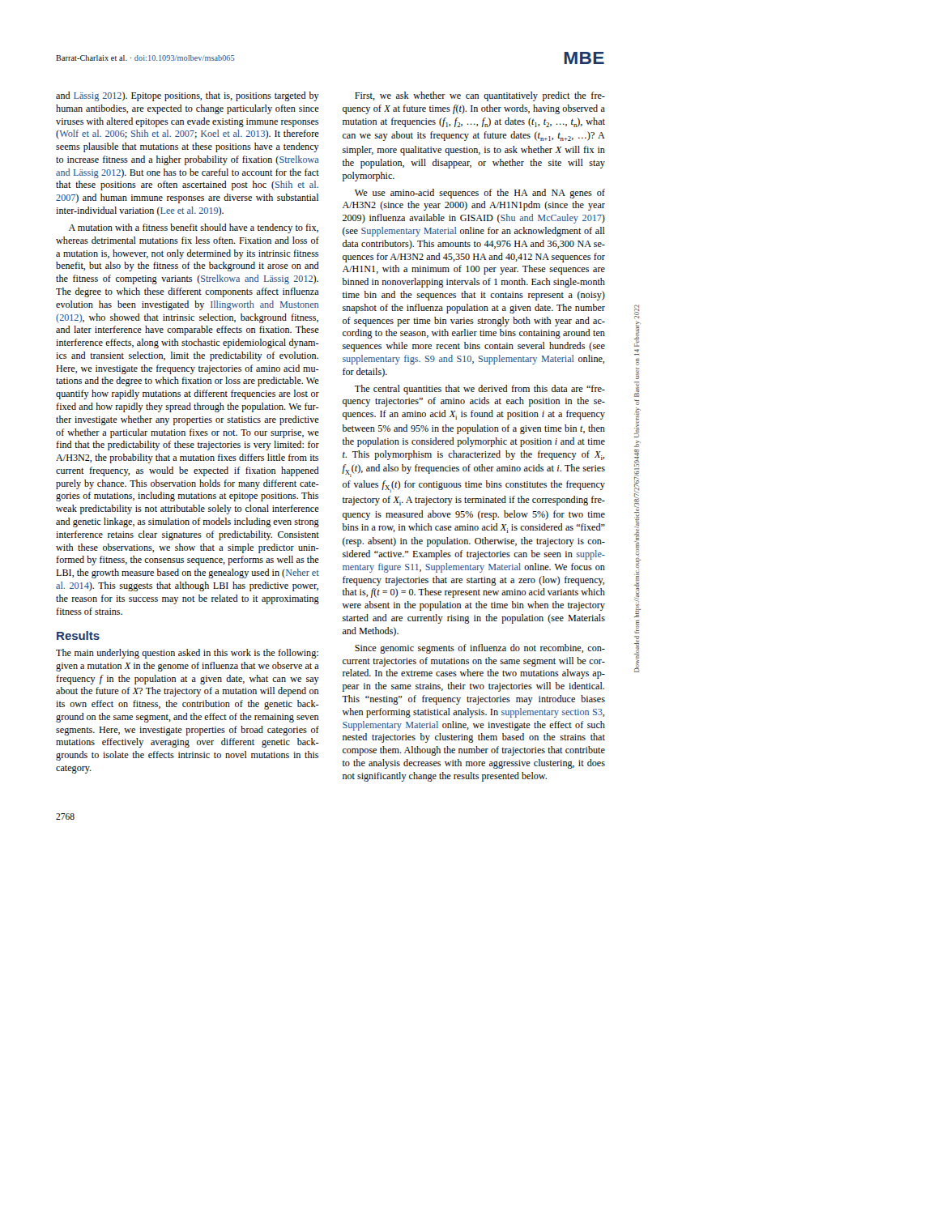Barrat-Charlaix et al. · doi:10.1093/molbev/msab065
MBE
and Lässig 2012). Epitope positions, that is, positions targeted by human antibodies, are expected to change particularly often since viruses with altered epitopes can evade existing immune responses (Wolf et al. 2006; Shih et al. 2007; Koel et al. 2013). It therefore seems plausible that mutations at these positions have a tendency to increase fitness and a higher probability of fixation (Strelkowa and Lässig 2012). But one has to be careful to account for the fact that these positions are often ascertained post hoc (Shih et al. 2007) and human immune responses are diverse with substantial inter-individual variation (Lee et al. 2019).
A mutation with a fitness benefit should have a tendency to fix, whereas detrimental mutations fix less often. Fixation and loss of a mutation is, however, not only determined by its intrinsic fitness benefit, but also by the fitness of the background it arose on and the fitness of competing variants (Strelkowa and Lässig 2012). The degree to which these different components affect influenza evolution has been investigated by Illingworth and Mustonen (2012), who showed that intrinsic selection, background fitness, and later interference have comparable effects on fixation. These interference effects, along with stochastic epidemiological dynamics and transient selection, limit the predictability of evolution. Here, we investigate the frequency trajectories of amino acid mutations and the degree to which fixation or loss are predictable. We quantify how rapidly mutations at different frequencies are lost or fixed and how rapidly they spread through the population. We further investigate whether any properties or statistics are predictive of whether a particular mutation fixes or not. To our surprise, we find that the predictability of these trajectories is very limited: for A/H3N2, the probability that a mutation fixes differs little from its current frequency, as would be expected if fixation happened purely by chance. This observation holds for many different categories of mutations, including mutations at epitope positions. This weak predictability is not attributable solely to clonal interference and genetic linkage, as simulation of models including even strong interference retains clear signatures of predictability. Consistent with these observations, we show that a simple predictor uninformed by fitness, the consensus sequence, performs as well as the LBI, the growth measure based on the genealogy used in (Neher et al. 2014). This suggests that although LBI has predictive power, the reason for its success may not be related to it approximating fitness of strains.
Results
The main underlying question asked in this work is the following: given a mutation X in the genome of influenza that we observe at a frequency f in the population at a given date, what can we say about the future of X? The trajectory of a mutation will depend on its own effect on fitness, the contribution of the genetic background on the same segment, and the effect of the remaining seven segments. Here, we investigate properties of broad categories of mutations effectively averaging over different genetic backgrounds to isolate the effects intrinsic to novel mutations in this category.
First, we ask whether we can quantitatively predict the frequency of X at future times f(t). In other words, having observed a mutation at frequencies (f1, f2, …, fn) at dates (t1, t2, …, tn), what can we say about its frequency at future dates (tn+1, tn+2, …)? A simpler, more qualitative question, is to ask whether X will fix in the population, will disappear, or whether the site will stay polymorphic.
We use amino-acid sequences of the HA and NA genes of A/H3N2 (since the year 2000) and A/H1N1pdm (since the year 2009) influenza available in GISAID (Shu and McCauley 2017) (see Supplementary Material online for an acknowledgment of all data contributors). This amounts to 44,976 HA and 36,300 NA sequences for A/H3N2 and 45,350 HA and 40,412 NA sequences for A/H1N1, with a minimum of 100 per year. These sequences are binned in nonoverlapping intervals of 1 month. Each single-month time bin and the sequences that it contains represent a (noisy) snapshot of the influenza population at a given date. The number of sequences per time bin varies strongly both with year and according to the season, with earlier time bins containing around ten sequences while more recent bins contain several hundreds (see supplementary figs. S9 and S10, Supplementary Material online, for details).
The central quantities that we derived from this data are “frequency trajectories” of amino acids at each position in the sequences. If an amino acid Xi is found at position i at a frequency between 5% and 95% in the population of a given time bin t, then the population is considered polymorphic at position i and at time t. This polymorphism is characterized by the frequency of Xi, fXi(t), and also by frequencies of other amino acids at i. The series of values fXi(t) for contiguous time bins constitutes the frequency trajectory of Xi. A trajectory is terminated if the corresponding frequency is measured above 95% (resp. below 5%) for two time bins in a row, in which case amino acid Xi is considered as “fixed” (resp. absent) in the population. Otherwise, the trajectory is considered “active.” Examples of trajectories can be seen in supplementary figure S11, Supplementary Material online. We focus on frequency trajectories that are starting at a zero (low) frequency, that is, f(t = 0) = 0. These represent new amino acid variants which were absent in the population at the time bin when the trajectory started and are currently rising in the population (see Materials and Methods).
Since genomic segments of influenza do not recombine, concurrent trajectories of mutations on the same segment will be correlated. In the extreme cases where the two mutations always appear in the same strains, their two trajectories will be identical. This “nesting” of frequency trajectories may introduce biases when performing statistical analysis. In supplementary section S3, Supplementary Material online, we investigate the effect of such nested trajectories by clustering them based on the strains that compose them. Although the number of trajectories that contribute to the analysis decreases with more aggressive clustering, it does not significantly change the results presented below.
2768
Downloaded from https://academic.oup.com/mbe/article/38/7/2767/6159448 by University of Basel user on 14 February 2022